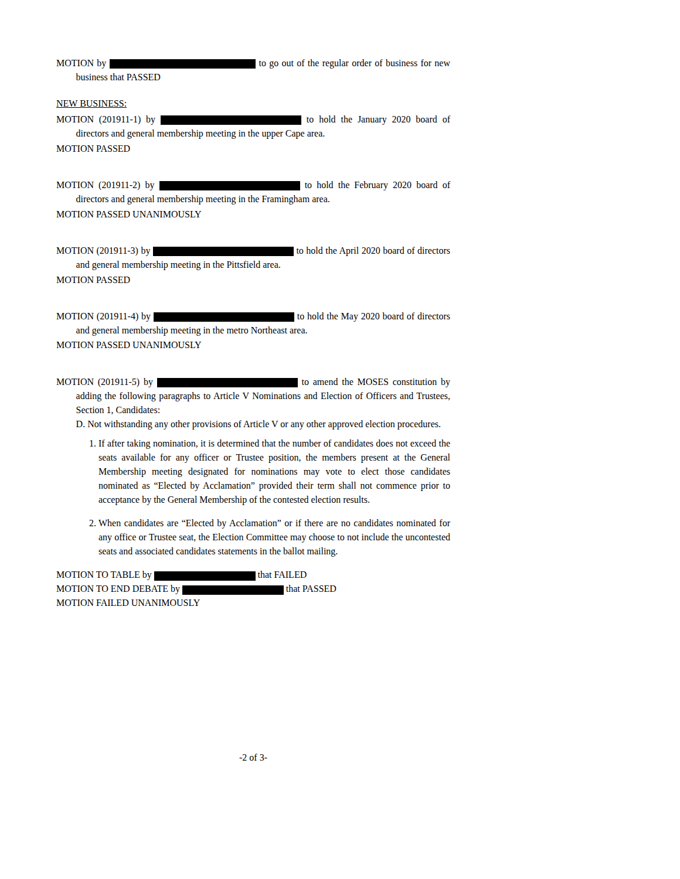MOTION by to go out of the regular order of business for new business that PASSED
NEW BUSINESS:
MOTION (201911-1) by to hold the January 2020 board of directors and general membership meeting in the upper Cape area.
MOTION PASSED
MOTION (201911-2) by to hold the February 2020 board of directors and general membership meeting in the Framingham area.
MOTION PASSED UNANIMOUSLY
MOTION (201911-3) by to hold the April 2020 board of directors and general membership meeting in the Pittsfield area.
MOTION PASSED
MOTION (201911-4) by to hold the May 2020 board of directors and general membership meeting in the metro Northeast area.
MOTION PASSED UNANIMOUSLY
MOTION (201911-5) by to amend the MOSES constitution by adding the following paragraphs to Article V Nominations and Election of Officers and Trustees, Section 1, Candidates:
D. Not withstanding any other provisions of Article V or any other approved election procedures.
If after taking nomination, it is determined that the number of candidates does not exceed the seats available for any officer or Trustee position, the members present at the General Membership meeting designated for nominations may vote to elect those candidates nominated as “Elected by Acclamation” provided their term shall not commence prior to acceptance by the General Membership of the contested election results.
When candidates are “Elected by Acclamation” or if there are no candidates nominated for any office or Trustee seat, the Election Committee may choose to not include the uncontested seats and associated candidates statements in the ballot mailing.
MOTION TO TABLE by that FAILED
MOTION TO END DEBATE by that PASSED
MOTION FAILED UNANIMOUSLY
-2 of 3-